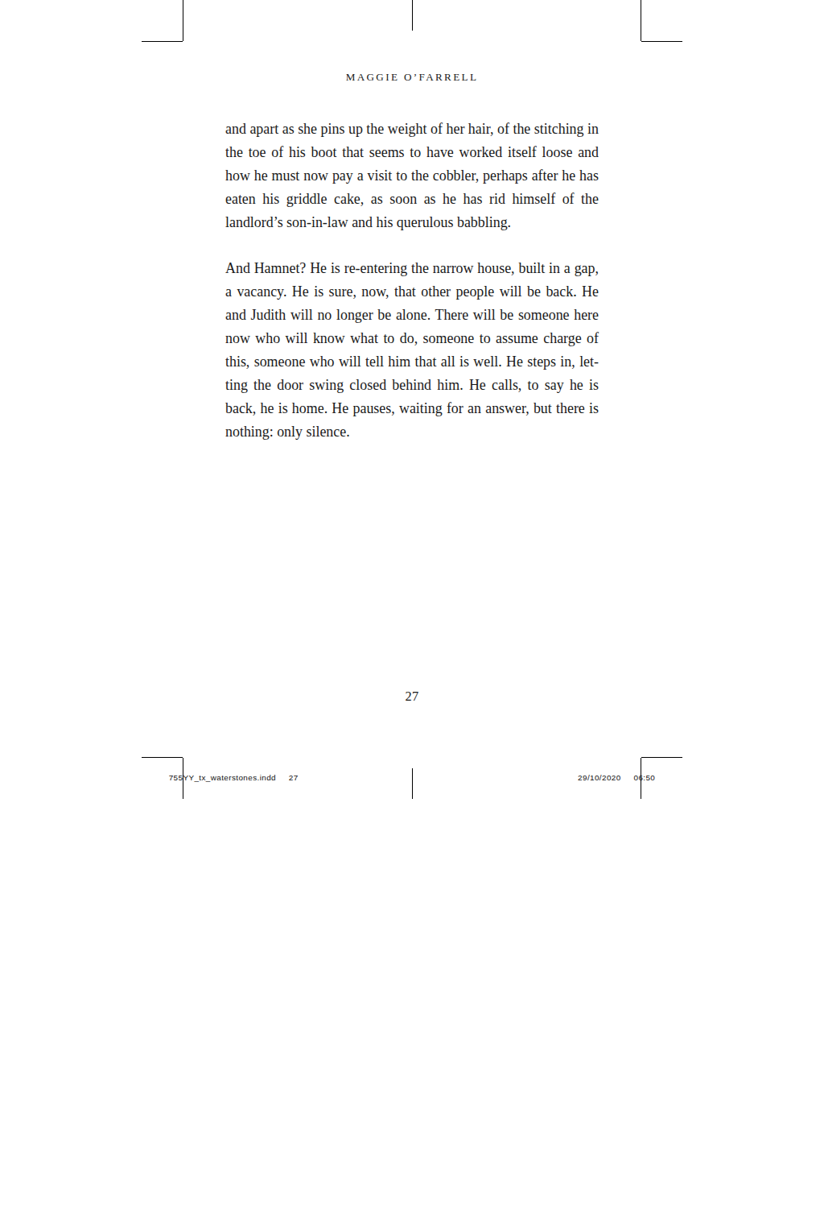Maggie O’Farrell
and apart as she pins up the weight of her hair, of the stitching in the toe of his boot that seems to have worked itself loose and how he must now pay a visit to the cobbler, perhaps after he has eaten his griddle cake, as soon as he has rid himself of the landlord’s son-in-law and his querulous babbling.
And Hamnet? He is re-entering the narrow house, built in a gap, a vacancy. He is sure, now, that other people will be back. He and Judith will no longer be alone. There will be someone here now who will know what to do, someone to assume charge of this, someone who will tell him that all is well. He steps in, letting the door swing closed behind him. He calls, to say he is back, he is home. He pauses, waiting for an answer, but there is nothing: only silence.
27
755YY_tx_waterstones.indd 27 29/10/202006:50